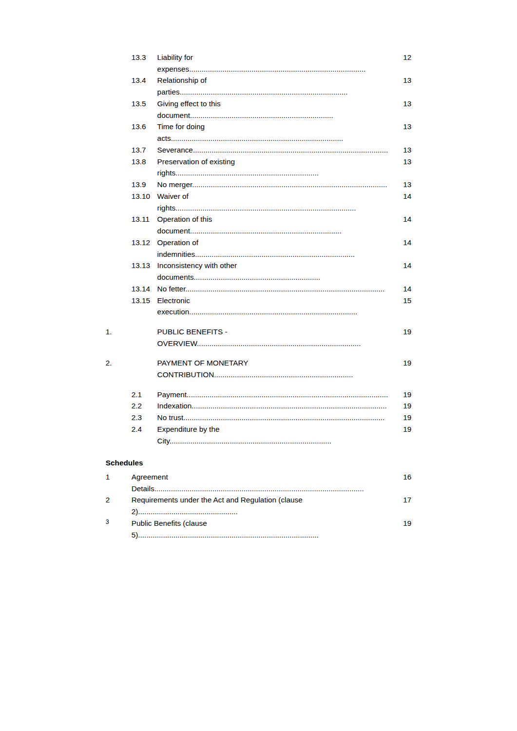| | 13.3 | Liability for expenses ..................................................................................... | 12 |
| | 13.4 | Relationship of parties ................................................................................. | 13 |
| | 13.5 | Giving effect to this document ..................................................................... | 13 |
| | 13.6 | Time for doing acts ................................................................................... | 13 |
| | 13.7 | Severance .............................................................................................. | 13 |
| | 13.8 | Preservation of existing rights ..................................................................... | 13 |
| | 13.9 | No merger .............................................................................................. | 13 |
| | 13.10 | Waiver of rights ....................................................................................... | 14 |
| | 13.11 | Operation of this document ......................................................................... | 14 |
| | 13.12 | Operation of indemnities ............................................................................. | 14 |
| | 13.13 | Inconsistency with other documents ............................................................. | 14 |
| | 13.14 | No fetter ................................................................................................ | 14 |
| | 13.15 | Electronic execution ................................................................................. | 15 |
| 1. | | PUBLIC BENEFITS - OVERVIEW ............................................................................... | 19 |
| 2. | | PAYMENT OF MONETARY CONTRIBUTION ................................................................... | 19 |
| | 2.1 | Payment ................................................................................................. | 19 |
| | 2.2 | Indexation .............................................................................................. | 19 |
| | 2.3 | No trust ................................................................................................. | 19 |
| | 2.4 | Expenditure by the City .............................................................................. | 19 |
Schedules
| 1 | Agreement Details ..................................................................................................... | 16 |
| 2 | Requirements under the Act and Regulation (clause 2) ................................................ | 17 |
| 3 | Public Benefits (clause 5) ....................................................................................... | 19 |